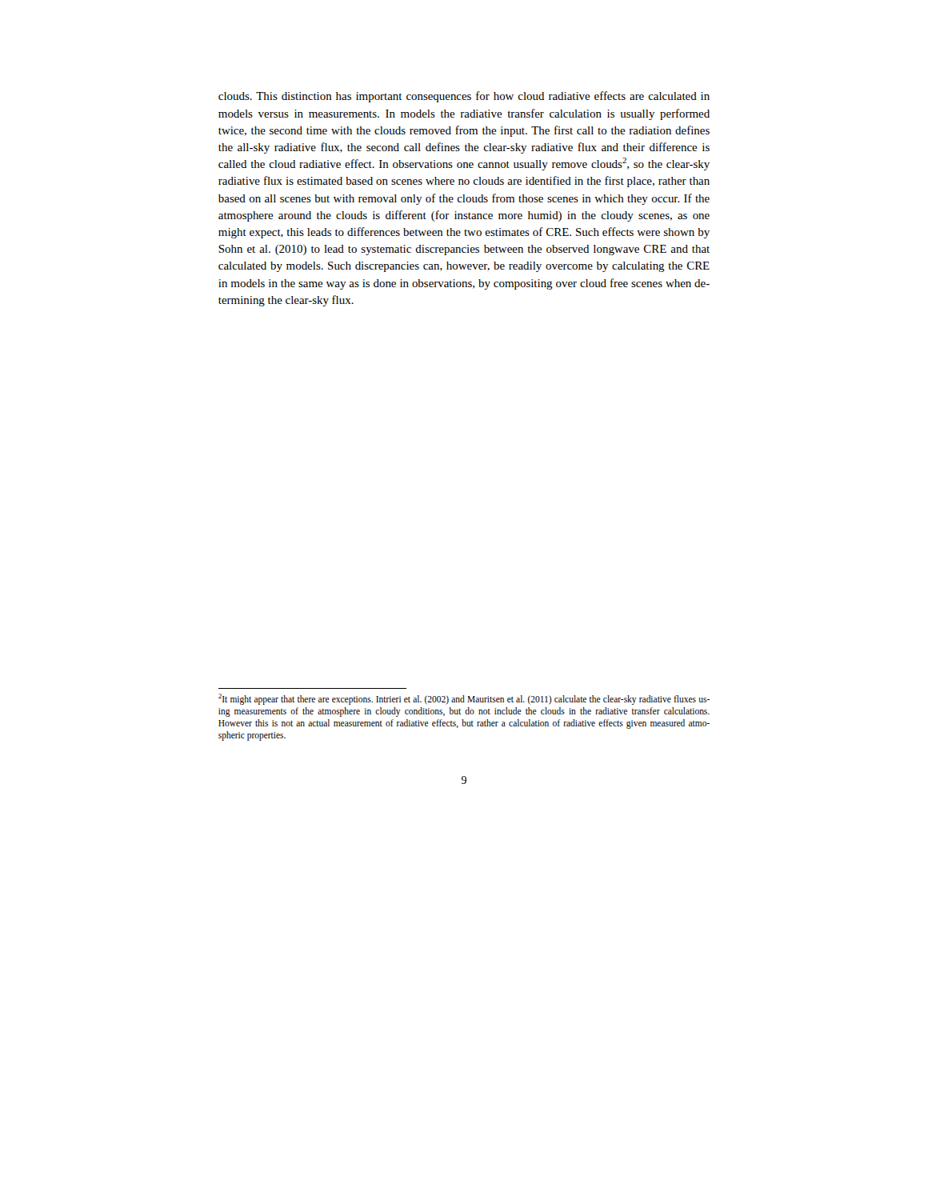clouds. This distinction has important consequences for how cloud radiative effects are calculated in models versus in measurements. In models the radiative transfer calculation is usually performed twice, the second time with the clouds removed from the input. The first call to the radiation defines the all-sky radiative flux, the second call defines the clear-sky radiative flux and their difference is called the cloud radiative effect. In observations one cannot usually remove clouds2, so the clear-sky radiative flux is estimated based on scenes where no clouds are identified in the first place, rather than based on all scenes but with removal only of the clouds from those scenes in which they occur. If the atmosphere around the clouds is different (for instance more humid) in the cloudy scenes, as one might expect, this leads to differences between the two estimates of CRE. Such effects were shown by Sohn et al. (2010) to lead to systematic discrepancies between the observed longwave CRE and that calculated by models. Such discrepancies can, however, be readily overcome by calculating the CRE in models in the same way as is done in observations, by compositing over cloud free scenes when determining the clear-sky flux.
2 It might appear that there are exceptions. Intrieri et al. (2002) and Mauritsen et al. (2011) calculate the clear-sky radiative fluxes using measurements of the atmosphere in cloudy conditions, but do not include the clouds in the radiative transfer calculations. However this is not an actual measurement of radiative effects, but rather a calculation of radiative effects given measured atmospheric properties.
9